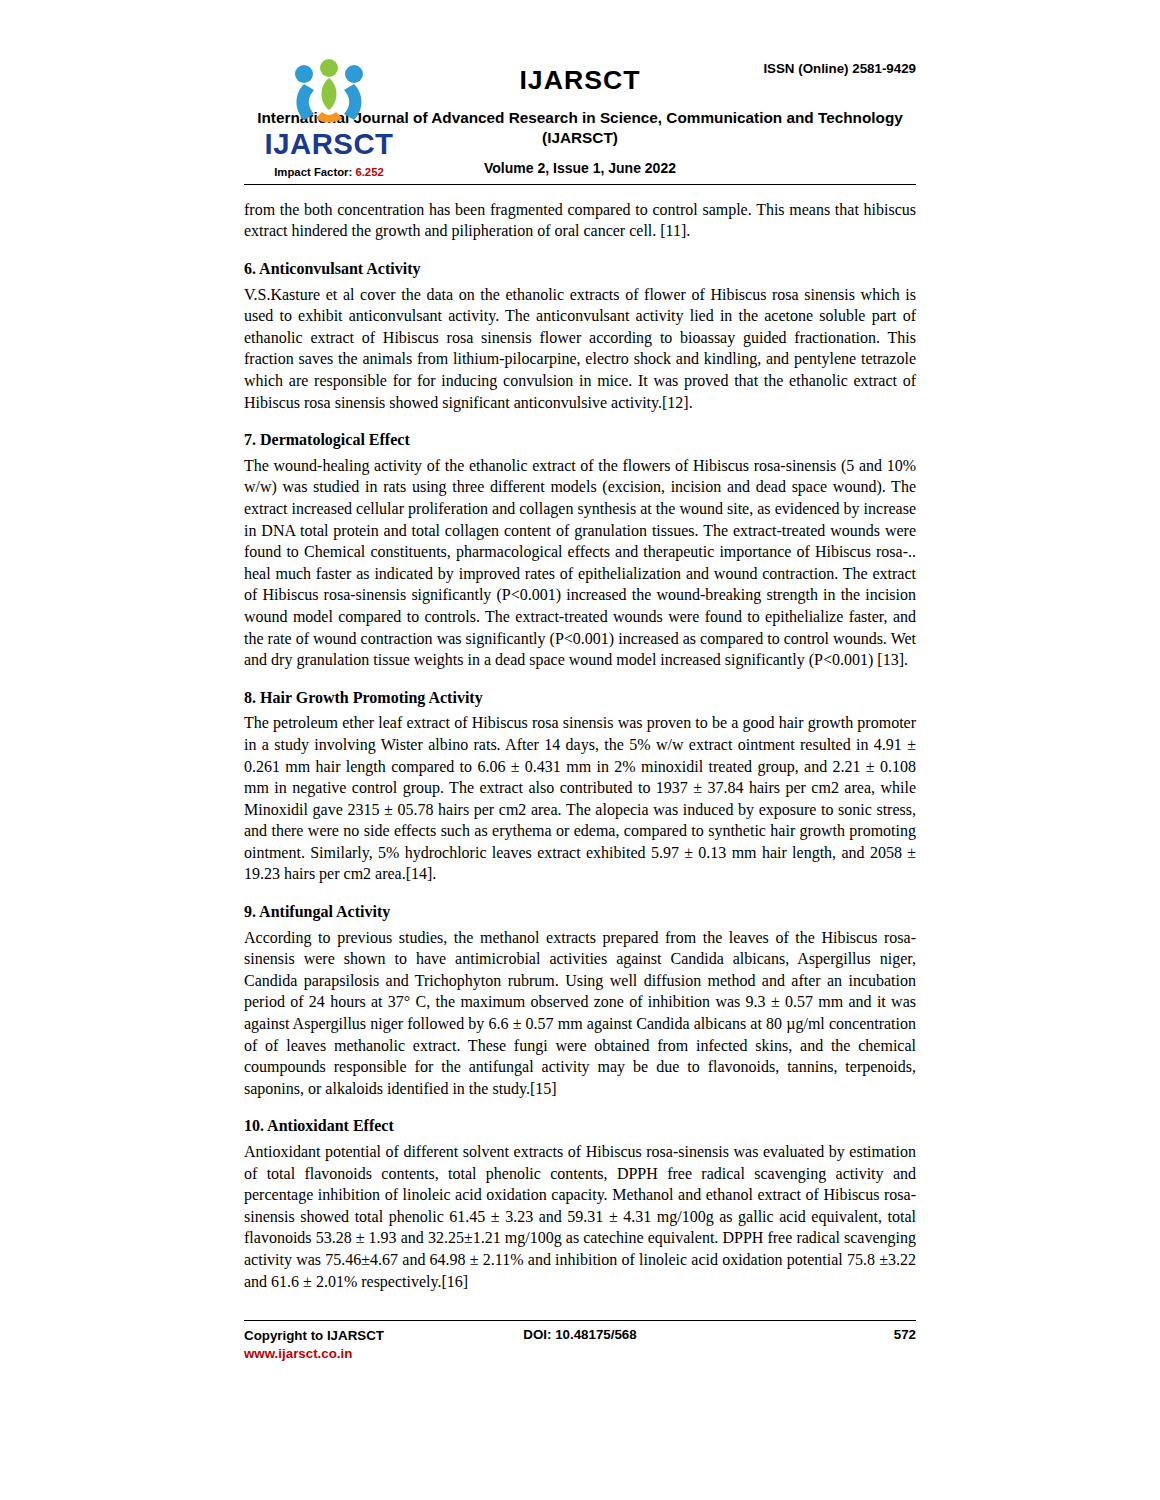IJARSCT
Impact Factor: 6.252
ISSN (Online) 2581-9429
IJARSCT
International Journal of Advanced Research in Science, Communication and Technology (IJARSCT)
Volume 2, Issue 1, June 2022
from the both concentration has been fragmented compared to control sample. This means that hibiscus extract hindered the growth and pilipheration of oral cancer cell. [11].
6. Anticonvulsant Activity
V.S.Kasture et al cover the data on the ethanolic extracts of flower of Hibiscus rosa sinensis which is used to exhibit anticonvulsant activity. The anticonvulsant activity lied in the acetone soluble part of ethanolic extract of Hibiscus rosa sinensis flower according to bioassay guided fractionation. This fraction saves the animals from lithium-pilocarpine, electro shock and kindling, and pentylene tetrazole which are responsible for for inducing convulsion in mice. It was proved that the ethanolic extract of Hibiscus rosa sinensis showed significant anticonvulsive activity.[12].
7. Dermatological Effect
The wound-healing activity of the ethanolic extract of the flowers of Hibiscus rosa-sinensis (5 and 10% w/w) was studied in rats using three different models (excision, incision and dead space wound). The extract increased cellular proliferation and collagen synthesis at the wound site, as evidenced by increase in DNA total protein and total collagen content of granulation tissues. The extract-treated wounds were found to Chemical constituents, pharmacological effects and therapeutic importance of Hibiscus rosa-.. heal much faster as indicated by improved rates of epithelialization and wound contraction. The extract of Hibiscus rosa-sinensis significantly (P<0.001) increased the wound-breaking strength in the incision wound model compared to controls. The extract-treated wounds were found to epithelialize faster, and the rate of wound contraction was significantly (P<0.001) increased as compared to control wounds. Wet and dry granulation tissue weights in a dead space wound model increased significantly (P<0.001) [13].
8. Hair Growth Promoting Activity
The petroleum ether leaf extract of Hibiscus rosa sinensis was proven to be a good hair growth promoter in a study involving Wister albino rats. After 14 days, the 5% w/w extract ointment resulted in 4.91 ± 0.261 mm hair length compared to 6.06 ± 0.431 mm in 2% minoxidil treated group, and 2.21 ± 0.108 mm in negative control group. The extract also contributed to 1937 ± 37.84 hairs per cm2 area, while Minoxidil gave 2315 ± 05.78 hairs per cm2 area. The alopecia was induced by exposure to sonic stress, and there were no side effects such as erythema or edema, compared to synthetic hair growth promoting ointment. Similarly, 5% hydrochloric leaves extract exhibited 5.97 ± 0.13 mm hair length, and 2058 ± 19.23 hairs per cm2 area.[14].
9. Antifungal Activity
According to previous studies, the methanol extracts prepared from the leaves of the Hibiscus rosa-sinensis were shown to have antimicrobial activities against Candida albicans, Aspergillus niger, Candida parapsilosis and Trichophyton rubrum. Using well diffusion method and after an incubation period of 24 hours at 37° C, the maximum observed zone of inhibition was 9.3 ± 0.57 mm and it was against Aspergillus niger followed by 6.6 ± 0.57 mm against Candida albicans at 80 µg/ml concentration of of leaves methanolic extract. These fungi were obtained from infected skins, and the chemical coumpounds responsible for the antifungal activity may be due to flavonoids, tannins, terpenoids, saponins, or alkaloids identified in the study.[15]
10. Antioxidant Effect
Antioxidant potential of different solvent extracts of Hibiscus rosa-sinensis was evaluated by estimation of total flavonoids contents, total phenolic contents, DPPH free radical scavenging activity and percentage inhibition of linoleic acid oxidation capacity. Methanol and ethanol extract of Hibiscus rosa-sinensis showed total phenolic 61.45 ± 3.23 and 59.31 ± 4.31 mg/100g as gallic acid equivalent, total flavonoids 53.28 ± 1.93 and 32.25±1.21 mg/100g as catechine equivalent. DPPH free radical scavenging activity was 75.46±4.67 and 64.98 ± 2.11% and inhibition of linoleic acid oxidation potential 75.8 ±3.22 and 61.6 ± 2.01% respectively.[16]
Copyright to IJARSCT www.ijarsct.co.in
DOI: 10.48175/568
572